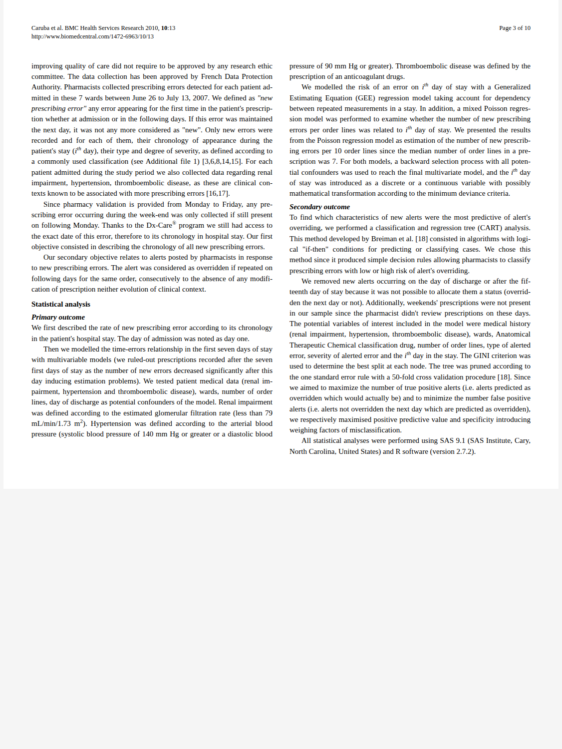Caruba et al. BMC Health Services Research 2010, 10:13
http://www.biomedcentral.com/1472-6963/10/13
Page 3 of 10
improving quality of care did not require to be approved by any research ethic committee. The data collection has been approved by French Data Protection Authority. Pharmacists collected prescribing errors detected for each patient admitted in these 7 wards between June 26 to July 13, 2007. We defined as "new prescribing error" any error appearing for the first time in the patient's prescription whether at admission or in the following days. If this error was maintained the next day, it was not any more considered as "new". Only new errors were recorded and for each of them, their chronology of appearance during the patient's stay (ith day), their type and degree of severity, as defined according to a commonly used classification (see Additional file 1) [3,6,8,14,15]. For each patient admitted during the study period we also collected data regarding renal impairment, hypertension, thromboembolic disease, as these are clinical contexts known to be associated with more prescribing errors [16,17].
Since pharmacy validation is provided from Monday to Friday, any prescribing error occurring during the week-end was only collected if still present on following Monday. Thanks to the Dx-Care® program we still had access to the exact date of this error, therefore to its chronology in hospital stay. Our first objective consisted in describing the chronology of all new prescribing errors.
Our secondary objective relates to alerts posted by pharmacists in response to new prescribing errors. The alert was considered as overridden if repeated on following days for the same order, consecutively to the absence of any modification of prescription neither evolution of clinical context.
Statistical analysis
Primary outcome
We first described the rate of new prescribing error according to its chronology in the patient's hospital stay. The day of admission was noted as day one.
Then we modelled the time-errors relationship in the first seven days of stay with multivariable models (we ruled-out prescriptions recorded after the seven first days of stay as the number of new errors decreased significantly after this day inducing estimation problems). We tested patient medical data (renal impairment, hypertension and thromboembolic disease), wards, number of order lines, day of discharge as potential confounders of the model. Renal impairment was defined according to the estimated glomerular filtration rate (less than 79 mL/min/1.73 m2). Hypertension was defined according to the arterial blood pressure (systolic blood pressure of 140 mm Hg or greater or a diastolic blood pressure of 90 mm Hg or greater). Thromboembolic disease was defined by the prescription of an anticoagulant drugs.
We modelled the risk of an error on ith day of stay with a Generalized Estimating Equation (GEE) regression model taking account for dependency between repeated measurements in a stay. In addition, a mixed Poisson regression model was performed to examine whether the number of new prescribing errors per order lines was related to ith day of stay. We presented the results from the Poisson regression model as estimation of the number of new prescribing errors per 10 order lines since the median number of order lines in a prescription was 7. For both models, a backward selection process with all potential confounders was used to reach the final multivariate model, and the ith day of stay was introduced as a discrete or a continuous variable with possibly mathematical transformation according to the minimum deviance criteria.
Secondary outcome
To find which characteristics of new alerts were the most predictive of alert's overriding, we performed a classification and regression tree (CART) analysis. This method developed by Breiman et al. [18] consisted in algorithms with logical "if-then" conditions for predicting or classifying cases. We chose this method since it produced simple decision rules allowing pharmacists to classify prescribing errors with low or high risk of alert's overriding.
We removed new alerts occurring on the day of discharge or after the fifteenth day of stay because it was not possible to allocate them a status (overridden the next day or not). Additionally, weekends' prescriptions were not present in our sample since the pharmacist didn't review prescriptions on these days. The potential variables of interest included in the model were medical history (renal impairment, hypertension, thromboembolic disease), wards, Anatomical Therapeutic Chemical classification drug, number of order lines, type of alerted error, severity of alerted error and the ith day in the stay. The GINI criterion was used to determine the best split at each node. The tree was pruned according to the one standard error rule with a 50-fold cross validation procedure [18]. Since we aimed to maximize the number of true positive alerts (i.e. alerts predicted as overridden which would actually be) and to minimize the number false positive alerts (i.e. alerts not overridden the next day which are predicted as overridden), we respectively maximised positive predictive value and specificity introducing weighing factors of misclassification.
All statistical analyses were performed using SAS 9.1 (SAS Institute, Cary, North Carolina, United States) and R software (version 2.7.2).